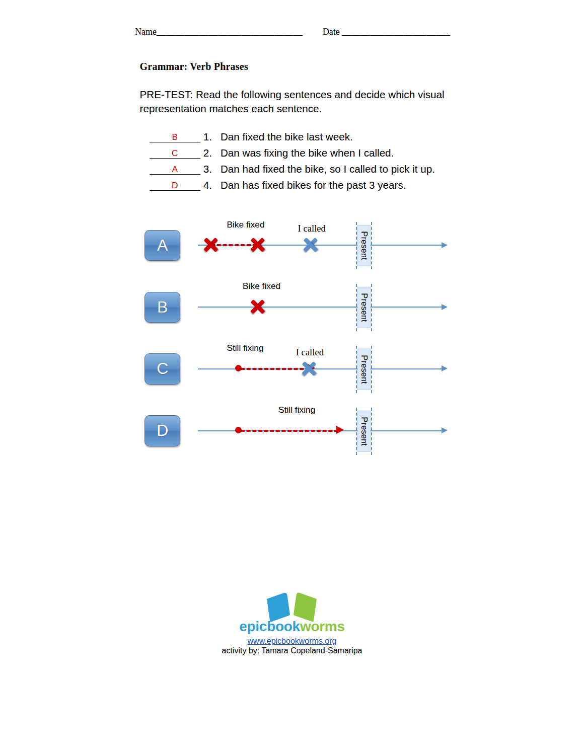Name_______________________________ Date _______________________
Grammar: Verb Phrases
PRE-TEST: Read the following sentences and decide which visual representation matches each sentence.
B 1. Dan fixed the bike last week.
C 2. Dan was fixing the bike when I called.
A 3. Dan had fixed the bike, so I called to pick it up.
D 4. Dan has fixed bikes for the past 3 years.
A
Bike fixed
I called
Present
B
Bike fixed
Present
C
Still fixing
I called
Present
D
Still fixing
Present
epic book worms
www.epicbookworms.org
activity by: Tamara Copeland-Samaripa